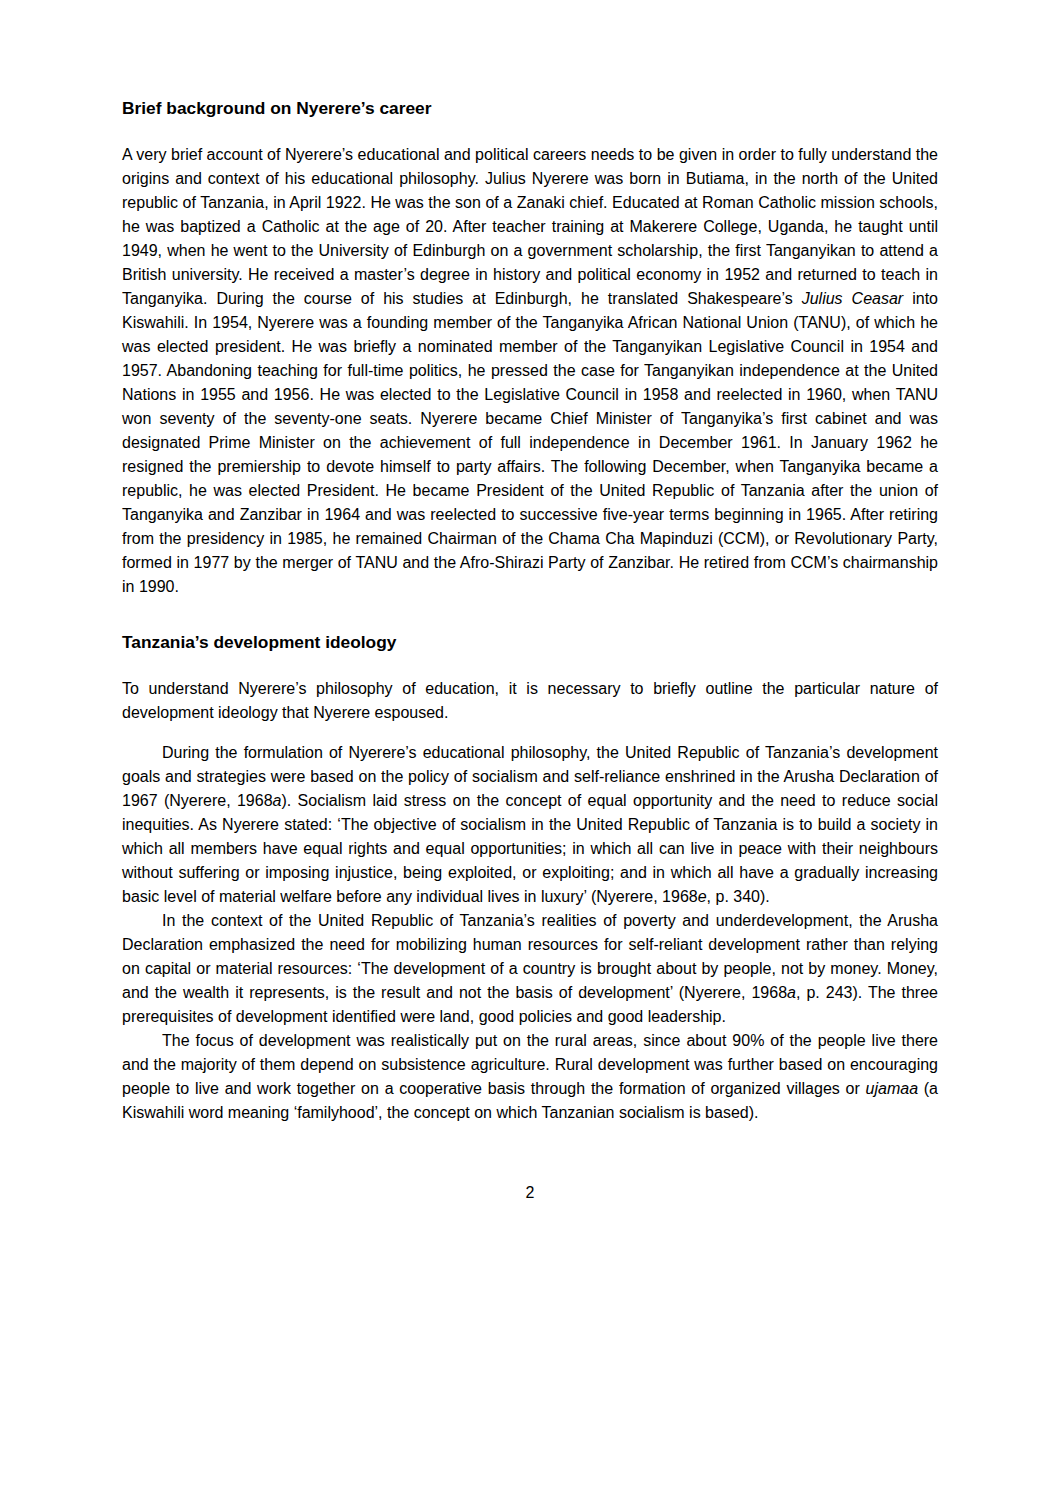Brief background on Nyerere’s career
A very brief account of Nyerere’s educational and political careers needs to be given in order to fully understand the origins and context of his educational philosophy. Julius Nyerere was born in Butiama, in the north of the United republic of Tanzania, in April 1922. He was the son of a Zanaki chief. Educated at Roman Catholic mission schools, he was baptized a Catholic at the age of 20. After teacher training at Makerere College, Uganda, he taught until 1949, when he went to the University of Edinburgh on a government scholarship, the first Tanganyikan to attend a British university. He received a master’s degree in history and political economy in 1952 and returned to teach in Tanganyika. During the course of his studies at Edinburgh, he translated Shakespeare’s Julius Ceasar into Kiswahili. In 1954, Nyerere was a founding member of the Tanganyika African National Union (TANU), of which he was elected president. He was briefly a nominated member of the Tanganyikan Legislative Council in 1954 and 1957. Abandoning teaching for full-time politics, he pressed the case for Tanganyikan independence at the United Nations in 1955 and 1956. He was elected to the Legislative Council in 1958 and reelected in 1960, when TANU won seventy of the seventy-one seats. Nyerere became Chief Minister of Tanganyika’s first cabinet and was designated Prime Minister on the achievement of full independence in December 1961. In January 1962 he resigned the premiership to devote himself to party affairs. The following December, when Tanganyika became a republic, he was elected President. He became President of the United Republic of Tanzania after the union of Tanganyika and Zanzibar in 1964 and was reelected to successive five-year terms beginning in 1965. After retiring from the presidency in 1985, he remained Chairman of the Chama Cha Mapinduzi (CCM), or Revolutionary Party, formed in 1977 by the merger of TANU and the Afro-Shirazi Party of Zanzibar. He retired from CCM’s chairmanship in 1990.
Tanzania’s development ideology
To understand Nyerere’s philosophy of education, it is necessary to briefly outline the particular nature of development ideology that Nyerere espoused.
During the formulation of Nyerere’s educational philosophy, the United Republic of Tanzania’s development goals and strategies were based on the policy of socialism and self-reliance enshrined in the Arusha Declaration of 1967 (Nyerere, 1968a). Socialism laid stress on the concept of equal opportunity and the need to reduce social inequities. As Nyerere stated: ‘The objective of socialism in the United Republic of Tanzania is to build a society in which all members have equal rights and equal opportunities; in which all can live in peace with their neighbours without suffering or imposing injustice, being exploited, or exploiting; and in which all have a gradually increasing basic level of material welfare before any individual lives in luxury’ (Nyerere, 1968e, p. 340).
In the context of the United Republic of Tanzania’s realities of poverty and underdevelopment, the Arusha Declaration emphasized the need for mobilizing human resources for self-reliant development rather than relying on capital or material resources: ‘The development of a country is brought about by people, not by money. Money, and the wealth it represents, is the result and not the basis of development’ (Nyerere, 1968a, p. 243). The three prerequisites of development identified were land, good policies and good leadership.
The focus of development was realistically put on the rural areas, since about 90% of the people live there and the majority of them depend on subsistence agriculture. Rural development was further based on encouraging people to live and work together on a cooperative basis through the formation of organized villages or ujamaa (a Kiswahili word meaning ‘familyhood’, the concept on which Tanzanian socialism is based).
2